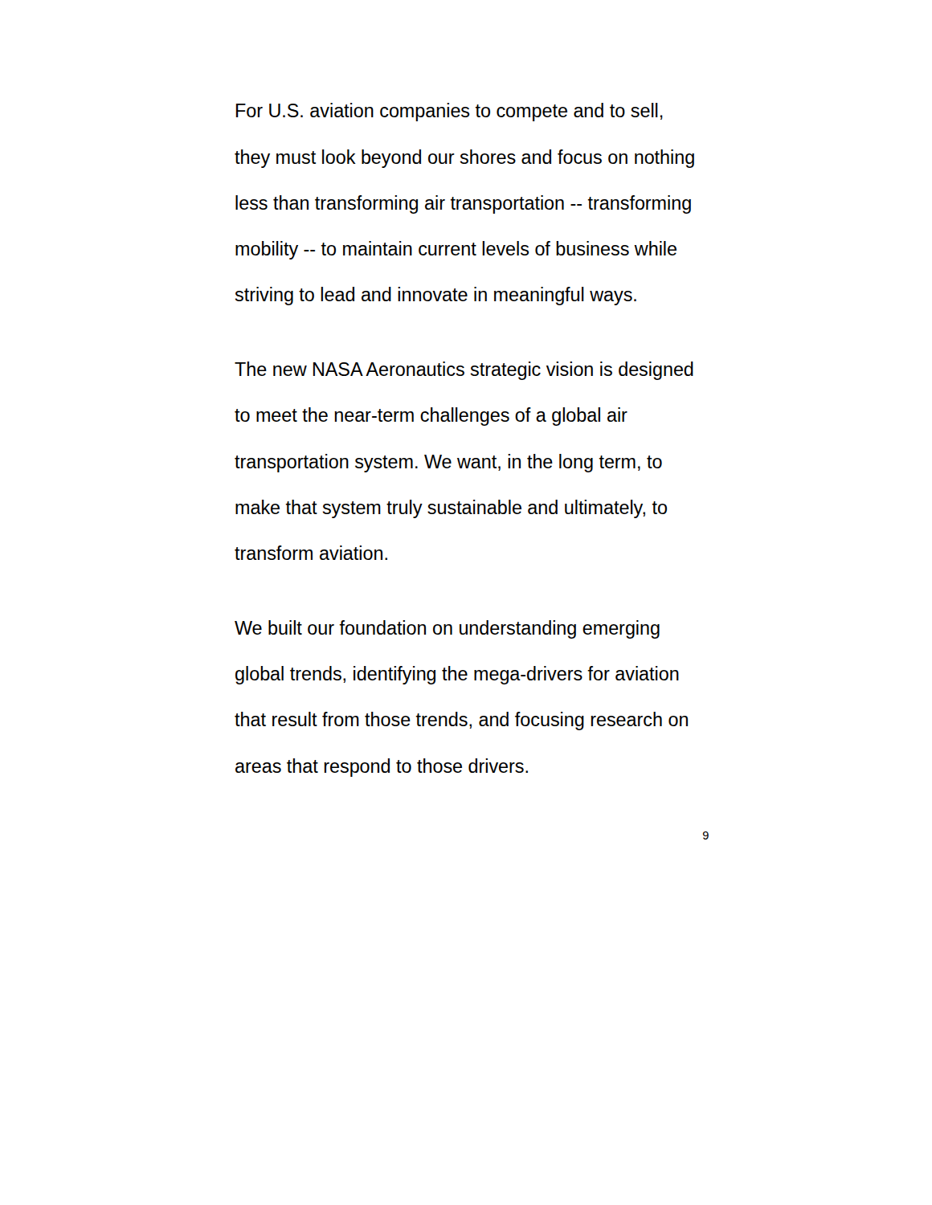For U.S. aviation companies to compete and to sell, they must look beyond our shores and focus on nothing less than transforming air transportation -- transforming mobility -- to maintain current levels of business while striving to lead and innovate in meaningful ways.
The new NASA Aeronautics strategic vision is designed to meet the near-term challenges of a global air transportation system. We want, in the long term, to make that system truly sustainable and ultimately, to transform aviation.
We built our foundation on understanding emerging global trends, identifying the mega-drivers for aviation that result from those trends, and focusing research on areas that respond to those drivers.
9